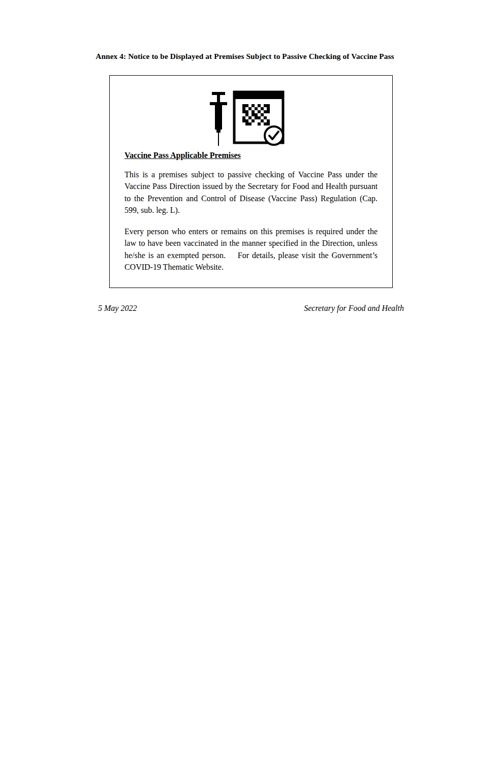Annex 4: Notice to be Displayed at Premises Subject to Passive Checking of Vaccine Pass
Vaccine Pass Applicable Premises
This is a premises subject to passive checking of Vaccine Pass under the Vaccine Pass Direction issued by the Secretary for Food and Health pursuant to the Prevention and Control of Disease (Vaccine Pass) Regulation (Cap. 599, sub. leg. L).
Every person who enters or remains on this premises is required under the law to have been vaccinated in the manner specified in the Direction, unless he/she is an exempted person. For details, please visit the Government’s COVID-19 Thematic Website.
5 May 2022
Secretary for Food and Health